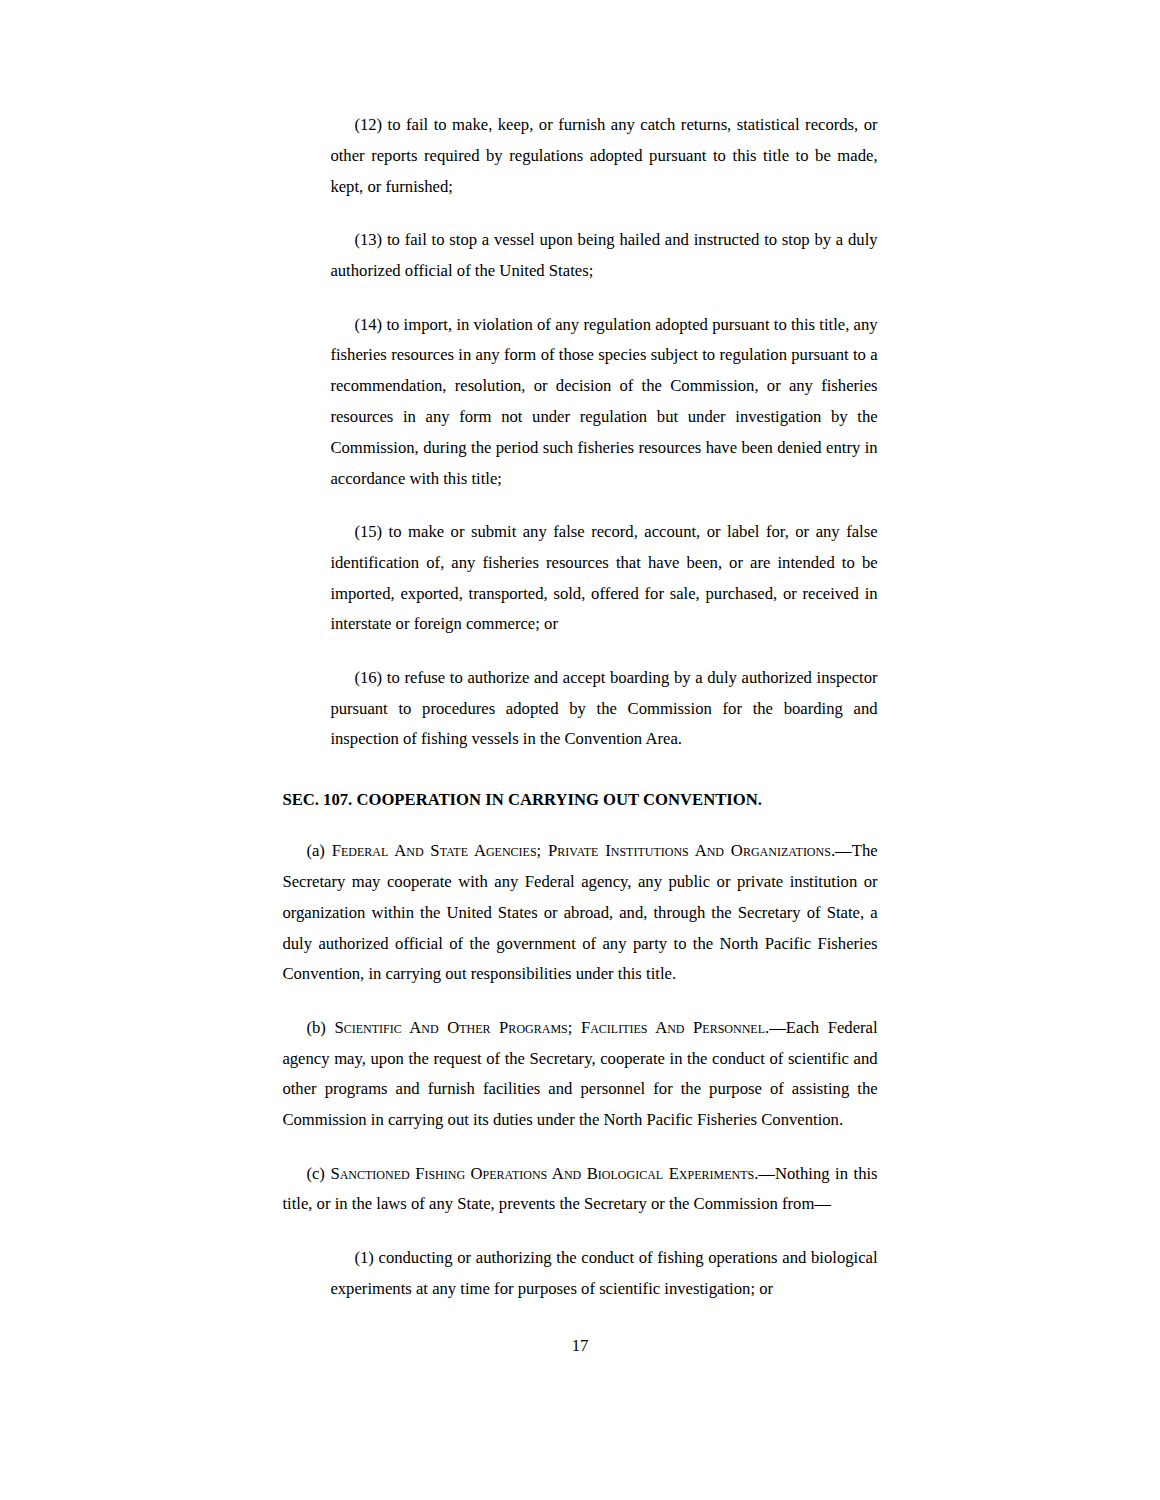(12) to fail to make, keep, or furnish any catch returns, statistical records, or other reports required by regulations adopted pursuant to this title to be made, kept, or furnished;
(13) to fail to stop a vessel upon being hailed and instructed to stop by a duly authorized official of the United States;
(14) to import, in violation of any regulation adopted pursuant to this title, any fisheries resources in any form of those species subject to regulation pursuant to a recommendation, resolution, or decision of the Commission, or any fisheries resources in any form not under regulation but under investigation by the Commission, during the period such fisheries resources have been denied entry in accordance with this title;
(15) to make or submit any false record, account, or label for, or any false identification of, any fisheries resources that have been, or are intended to be imported, exported, transported, sold, offered for sale, purchased, or received in interstate or foreign commerce; or
(16) to refuse to authorize and accept boarding by a duly authorized inspector pursuant to procedures adopted by the Commission for the boarding and inspection of fishing vessels in the Convention Area.
SEC. 107. COOPERATION IN CARRYING OUT CONVENTION.
(a) Federal And State Agencies; Private Institutions And Organizations.—The Secretary may cooperate with any Federal agency, any public or private institution or organization within the United States or abroad, and, through the Secretary of State, a duly authorized official of the government of any party to the North Pacific Fisheries Convention, in carrying out responsibilities under this title.
(b) Scientific And Other Programs; Facilities And Personnel.—Each Federal agency may, upon the request of the Secretary, cooperate in the conduct of scientific and other programs and furnish facilities and personnel for the purpose of assisting the Commission in carrying out its duties under the North Pacific Fisheries Convention.
(c) Sanctioned Fishing Operations And Biological Experiments.—Nothing in this title, or in the laws of any State, prevents the Secretary or the Commission from—
(1) conducting or authorizing the conduct of fishing operations and biological experiments at any time for purposes of scientific investigation; or
17